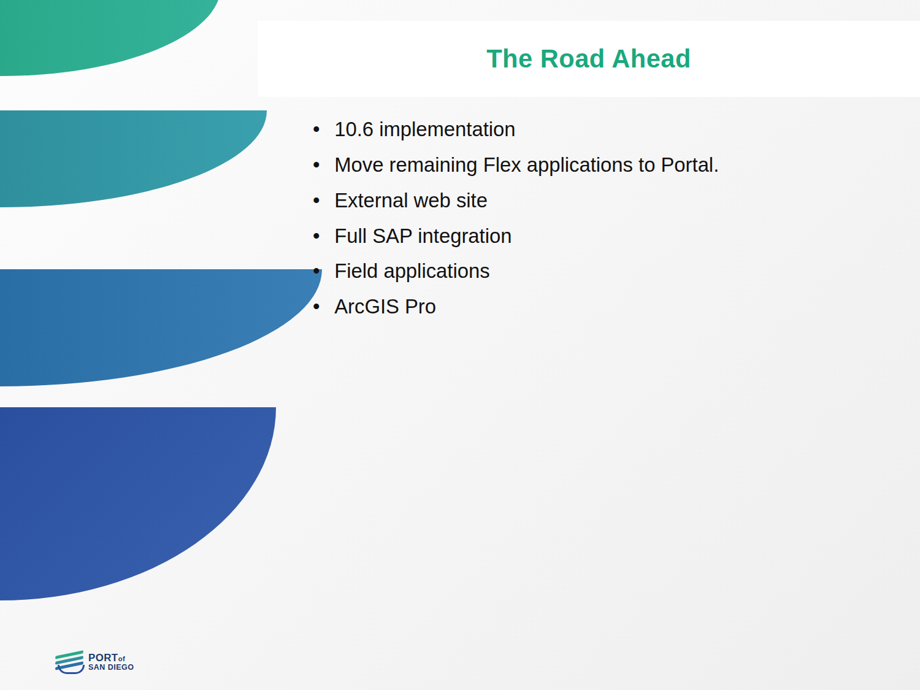The Road Ahead
10.6 implementation
Move remaining Flex applications to Portal.
External web site
Full SAP integration
Field applications
ArcGIS Pro
PORTof
SAN DIEGO